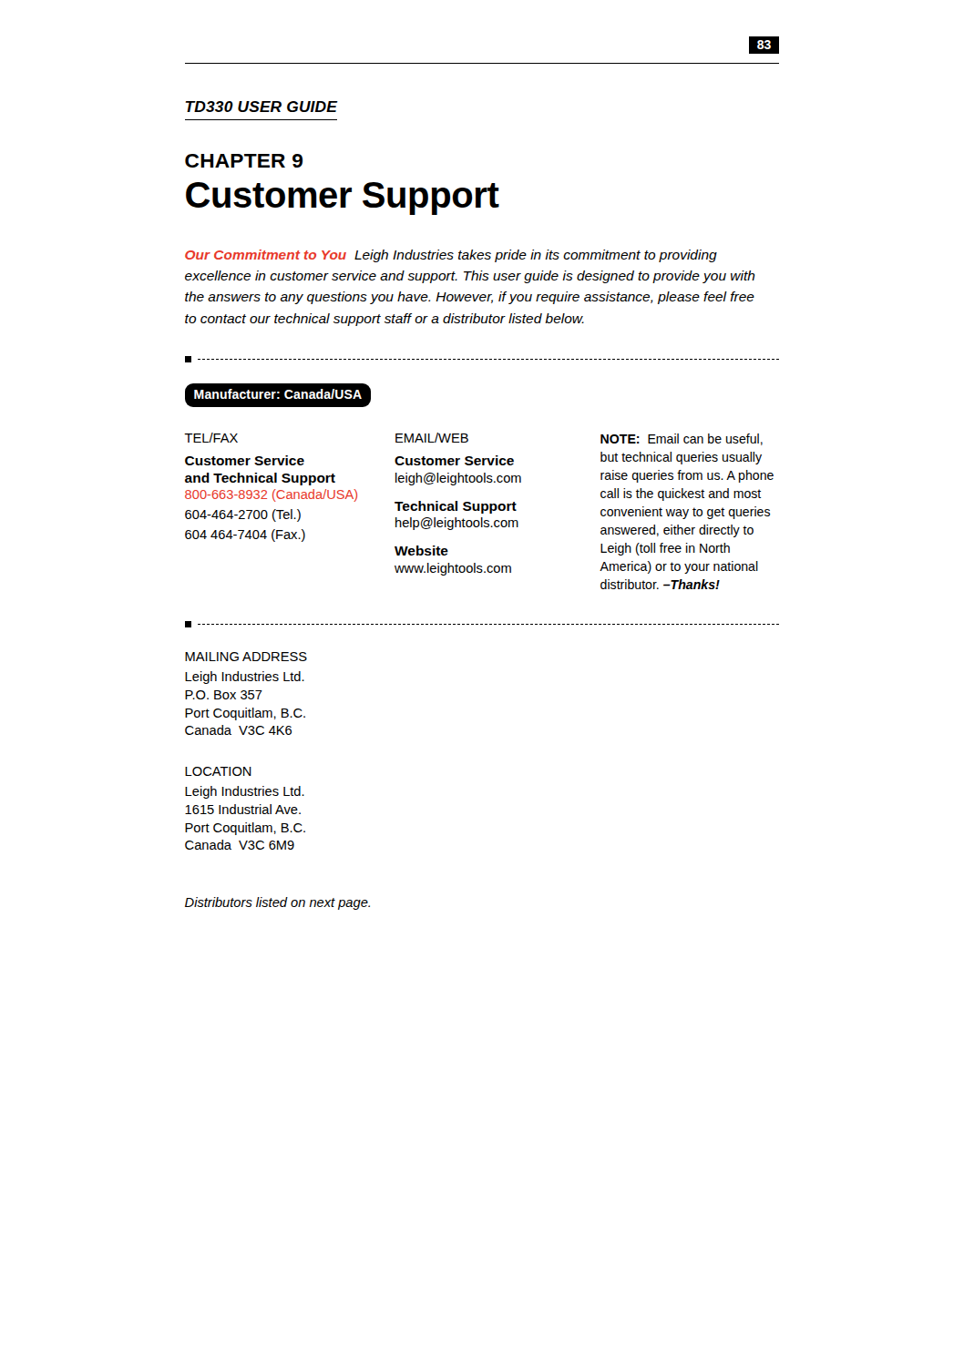83
TD330 USER GUIDE
CHAPTER 9
Customer Support
Our Commitment to You Leigh Industries takes pride in its commitment to providing excellence in customer service and support. This user guide is designed to provide you with the answers to any questions you have. However, if you require assistance, please feel free to contact our technical support staff or a distributor listed below.
Manufacturer: Canada/USA
TEL/FAX
Customer Service
and Technical Support
800-663-8932 (Canada/USA)
604-464-2700 (Tel.)
604 464-7404 (Fax.)
EMAIL/WEB
Customer Service
leigh@leightools.com
Technical Support
help@leightools.com
Website
www.leightools.com
NOTE: Email can be useful, but technical queries usually raise queries from us. A phone call is the quickest and most convenient way to get queries answered, either directly to Leigh (toll free in North America) or to your national distributor. –Thanks!
MAILING ADDRESS
Leigh Industries Ltd.
P.O. Box 357
Port Coquitlam, B.C.
Canada V3C 4K6
LOCATION
Leigh Industries Ltd.
1615 Industrial Ave.
Port Coquitlam, B.C.
Canada V3C 6M9
Distributors listed on next page.